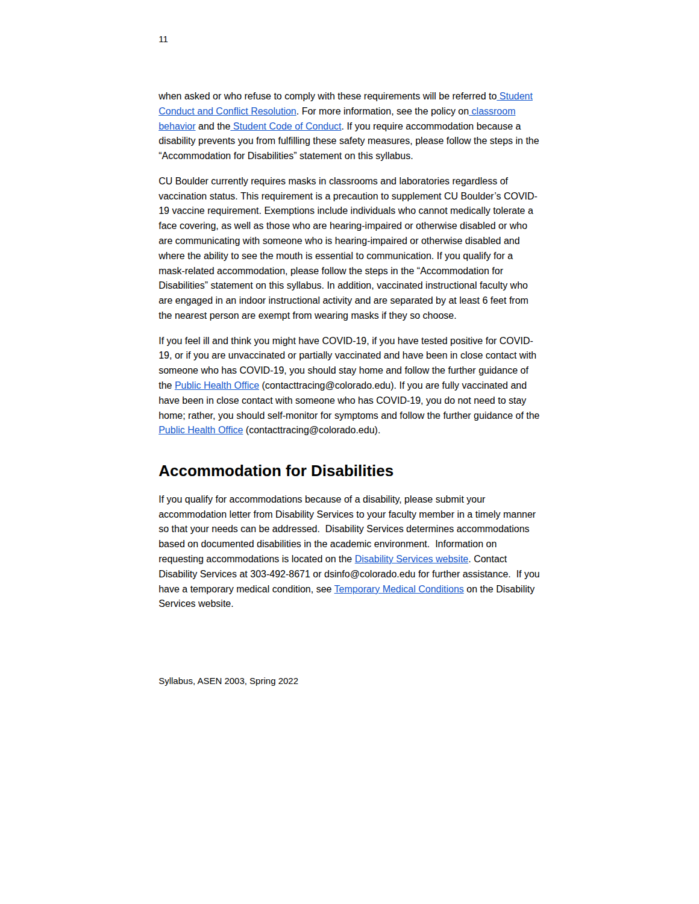11
when asked or who refuse to comply with these requirements will be referred to Student Conduct and Conflict Resolution. For more information, see the policy on classroom behavior and the Student Code of Conduct. If you require accommodation because a disability prevents you from fulfilling these safety measures, please follow the steps in the “Accommodation for Disabilities” statement on this syllabus.
CU Boulder currently requires masks in classrooms and laboratories regardless of vaccination status. This requirement is a precaution to supplement CU Boulder’s COVID-19 vaccine requirement. Exemptions include individuals who cannot medically tolerate a face covering, as well as those who are hearing-impaired or otherwise disabled or who are communicating with someone who is hearing-impaired or otherwise disabled and where the ability to see the mouth is essential to communication. If you qualify for a mask-related accommodation, please follow the steps in the “Accommodation for Disabilities” statement on this syllabus. In addition, vaccinated instructional faculty who are engaged in an indoor instructional activity and are separated by at least 6 feet from the nearest person are exempt from wearing masks if they so choose.
If you feel ill and think you might have COVID-19, if you have tested positive for COVID-19, or if you are unvaccinated or partially vaccinated and have been in close contact with someone who has COVID-19, you should stay home and follow the further guidance of the Public Health Office (contacttracing@colorado.edu). If you are fully vaccinated and have been in close contact with someone who has COVID-19, you do not need to stay home; rather, you should self-monitor for symptoms and follow the further guidance of the Public Health Office (contacttracing@colorado.edu).
Accommodation for Disabilities
If you qualify for accommodations because of a disability, please submit your accommodation letter from Disability Services to your faculty member in a timely manner so that your needs can be addressed. Disability Services determines accommodations based on documented disabilities in the academic environment. Information on requesting accommodations is located on the Disability Services website. Contact Disability Services at 303-492-8671 or dsinfo@colorado.edu for further assistance. If you have a temporary medical condition, see Temporary Medical Conditions on the Disability Services website.
Syllabus, ASEN 2003, Spring 2022